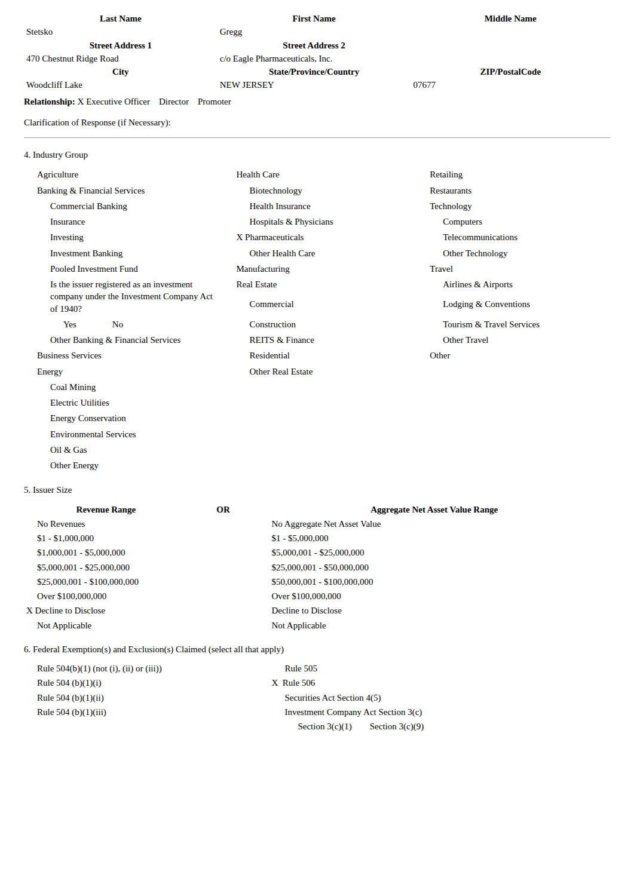| Last Name | First Name | Middle Name |
| Stetsko | Gregg | |
| Street Address 1 | Street Address 2 | |
| 470 Chestnut Ridge Road | c/o Eagle Pharmaceuticals, Inc. | |
| City | State/Province/Country | ZIP/PostalCode |
| Woodcliff Lake | NEW JERSEY | 07677 |
Relationship: X Executive Officer Director Promoter
Clarification of Response (if Necessary):
4. Industry Group
| Agriculture | Health Care | Retailing |
| Banking & Financial Services | Biotechnology | Restaurants |
| Commercial Banking | Health Insurance | Technology |
| Insurance | Hospitals & Physicians | Computers |
| Investing | X Pharmaceuticals | Telecommunications |
| Investment Banking | Other Health Care | Other Technology |
| Pooled Investment Fund | Manufacturing | Travel |
| Is the issuer registered as an investment company under the Investment Company Act of 1940? | Real Estate | Airlines & Airports |
| Commercial | Lodging & Conventions |
| Yes No | Construction | Tourism & Travel Services |
| Other Banking & Financial Services | REITS & Finance | Other Travel |
| Business Services | Residential | Other |
| Energy | Other Real Estate | |
| Coal Mining | | |
| Electric Utilities | | |
| Energy Conservation | | |
| Environmental Services | | |
| Oil & Gas | | |
| Other Energy | | |
5. Issuer Size
| Revenue Range | OR | Aggregate Net Asset Value Range |
| No Revenues | | No Aggregate Net Asset Value |
| $1 - $1,000,000 | | $1 - $5,000,000 |
| $1,000,001 - $5,000,000 | | $5,000,001 - $25,000,000 |
| $5,000,001 - $25,000,000 | | $25,000,001 - $50,000,000 |
| $25,000,001 - $100,000,000 | | $50,000,001 - $100,000,000 |
| Over $100,000,000 | | Over $100,000,000 |
| X Decline to Disclose | | Decline to Disclose |
| Not Applicable | | Not Applicable |
6. Federal Exemption(s) and Exclusion(s) Claimed (select all that apply)
| Rule 504(b)(1) (not (i), (ii) or (iii)) | Rule 505 |
| Rule 504 (b)(1)(i) | X Rule 506 |
| Rule 504 (b)(1)(ii) | Securities Act Section 4(5) |
| Rule 504 (b)(1)(iii) | Investment Company Act Section 3(c) |
| | Section 3(c)(1) Section 3(c)(9) |